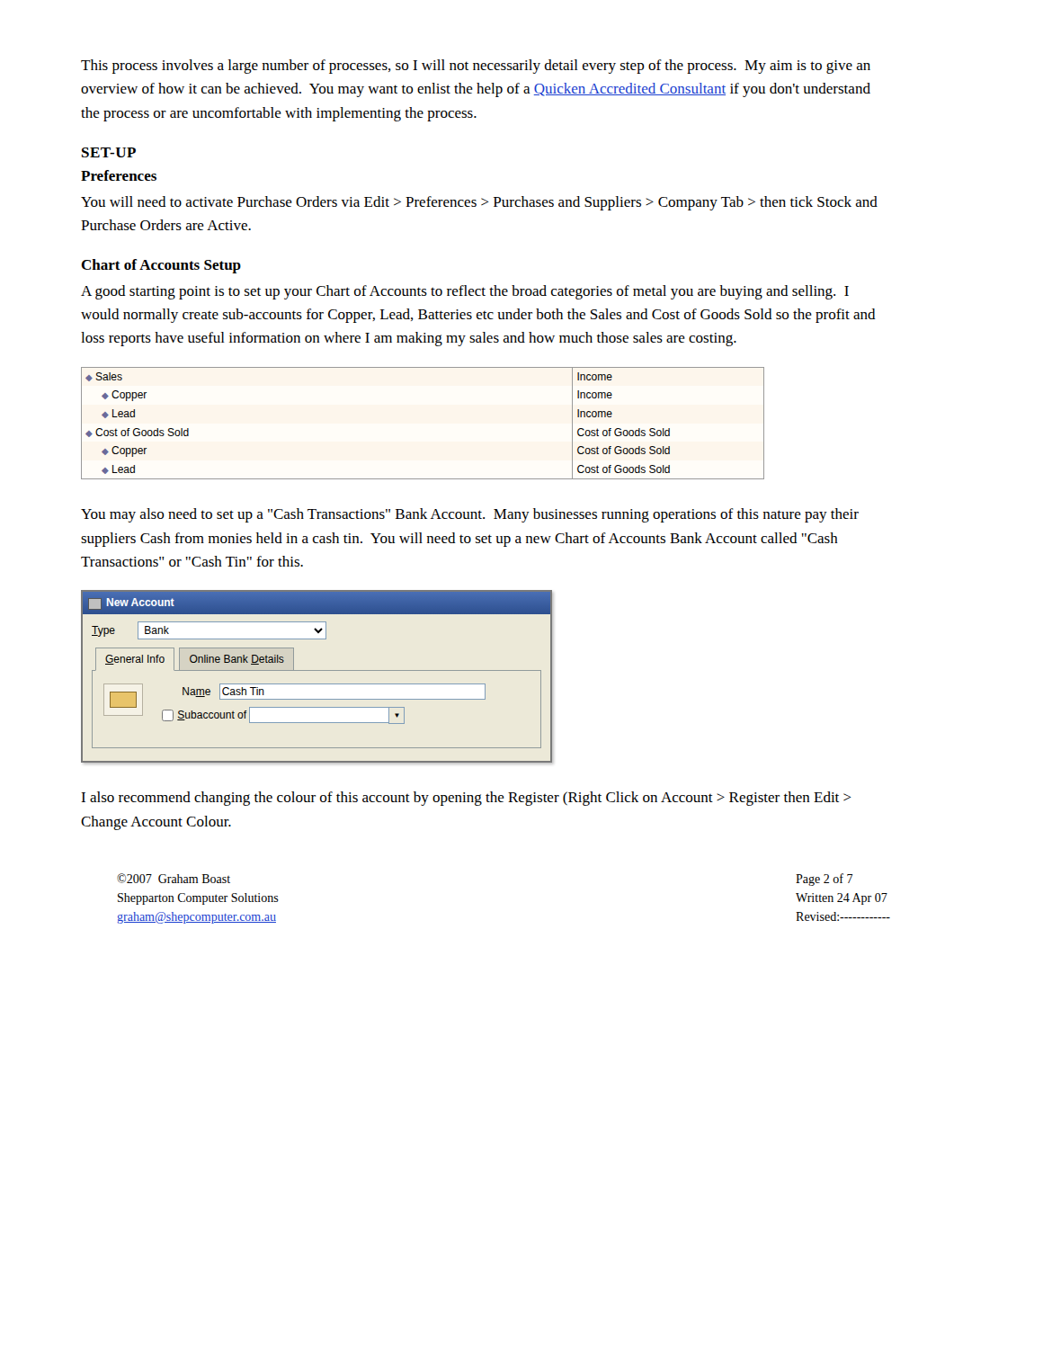This process involves a large number of processes, so I will not necessarily detail every step of the process. My aim is to give an overview of how it can be achieved. You may want to enlist the help of a Quicken Accredited Consultant if you don't understand the process or are uncomfortable with implementing the process.
SET-UP
Preferences
You will need to activate Purchase Orders via Edit > Preferences > Purchases and Suppliers > Company Tab > then tick Stock and Purchase Orders are Active.
Chart of Accounts Setup
A good starting point is to set up your Chart of Accounts to reflect the broad categories of metal you are buying and selling. I would normally create sub-accounts for Copper, Lead, Batteries etc under both the Sales and Cost of Goods Sold so the profit and loss reports have useful information on where I am making my sales and how much those sales are costing.
| ◆ Sales | Income |
| ◆ Copper | Income |
| ◆ Lead | Income |
| ◆ Cost of Goods Sold | Cost of Goods Sold |
| ◆ Copper | Cost of Goods Sold |
| ◆ Lead | Cost of Goods Sold |
You may also need to set up a "Cash Transactions" Bank Account. Many businesses running operations of this nature pay their suppliers Cash from monies held in a cash tin. You will need to set up a new Chart of Accounts Bank Account called "Cash Transactions" or "Cash Tin" for this.
New Account
Type Bank
General Info Online Bank Details
Name
Subaccount of ▼
I also recommend changing the colour of this account by opening the Register (Right Click on Account > Register then Edit > Change Account Colour.
©2007 Graham Boast
Shepparton Computer Solutions
graham@shepcomputer.com.au
Page 2 of 7
Written 24 Apr 07
Revised:------------